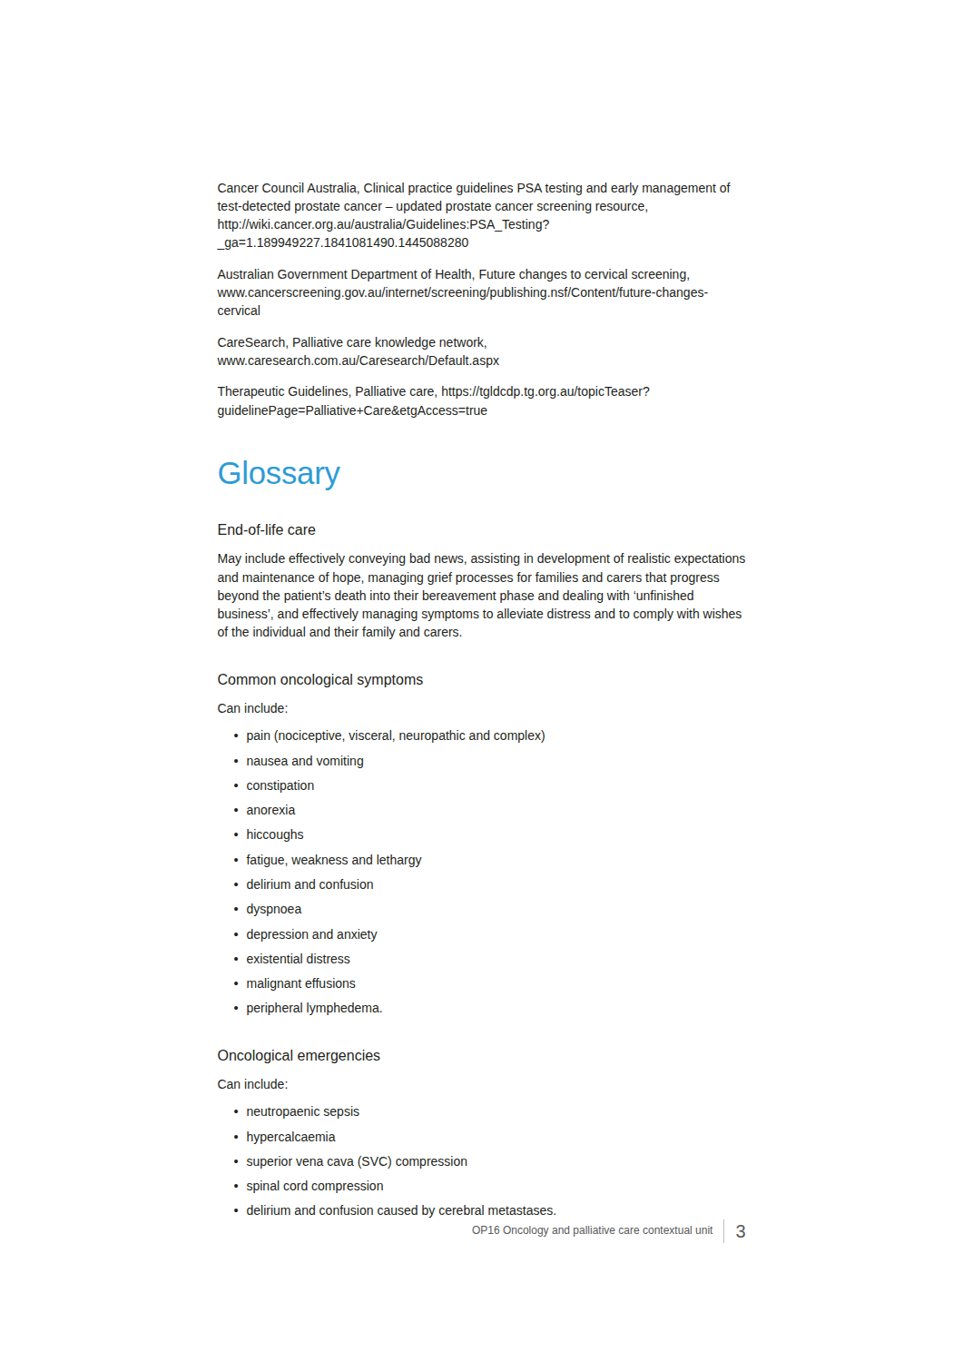Cancer Council Australia, Clinical practice guidelines PSA testing and early management of test-detected prostate cancer – updated prostate cancer screening resource, http://wiki.cancer.org.au/australia/Guidelines:PSA_Testing?_ga=1.189949227.1841081490.1445088280
Australian Government Department of Health, Future changes to cervical screening, www.cancerscreening.gov.au/internet/screening/publishing.nsf/Content/future-changes-cervical
CareSearch, Palliative care knowledge network, www.caresearch.com.au/Caresearch/Default.aspx
Therapeutic Guidelines, Palliative care, https://tgldcdp.tg.org.au/topicTeaser?guidelinePage=Palliative+Care&etgAccess=true
Glossary
End-of-life care
May include effectively conveying bad news, assisting in development of realistic expectations and maintenance of hope, managing grief processes for families and carers that progress beyond the patient’s death into their bereavement phase and dealing with ‘unfinished business’, and effectively managing symptoms to alleviate distress and to comply with wishes of the individual and their family and carers.
Common oncological symptoms
Can include:
pain (nociceptive, visceral, neuropathic and complex)
nausea and vomiting
constipation
anorexia
hiccoughs
fatigue, weakness and lethargy
delirium and confusion
dyspnoea
depression and anxiety
existential distress
malignant effusions
peripheral lymphedema.
Oncological emergencies
Can include:
neutropaenic sepsis
hypercalcaemia
superior vena cava (SVC) compression
spinal cord compression
delirium and confusion caused by cerebral metastases.
OP16 Oncology and palliative care contextual unit 3